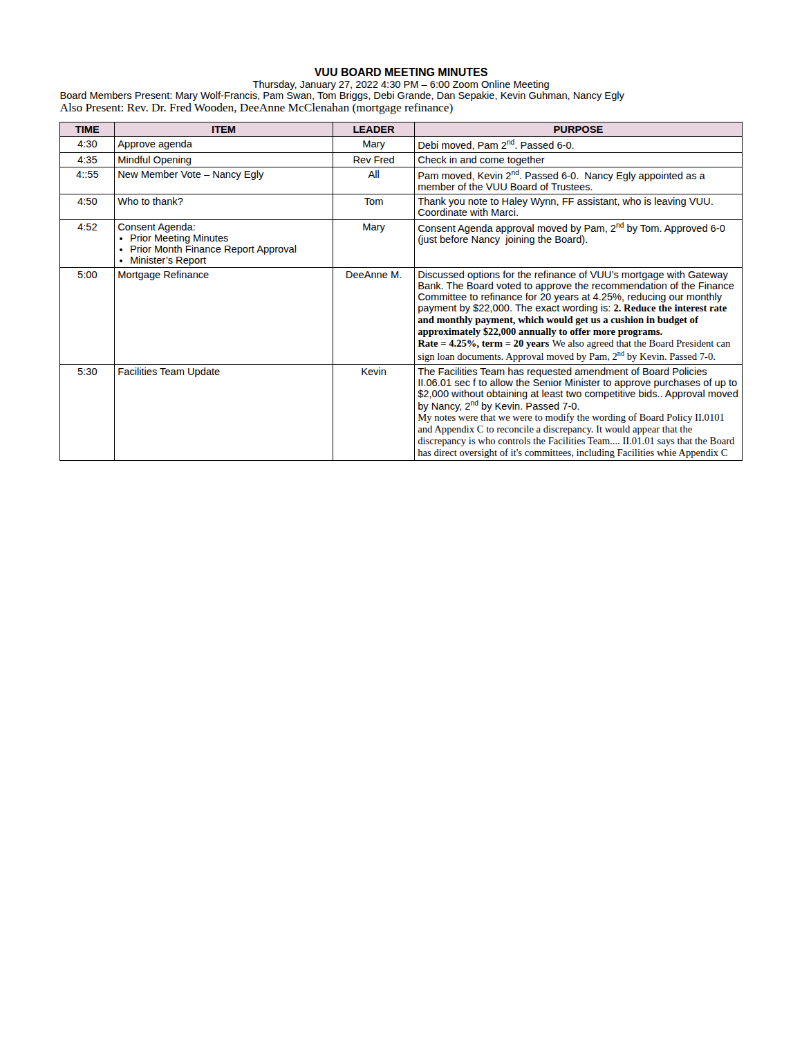VUU BOARD MEETING MINUTES
Thursday, January 27, 2022 4:30 PM – 6:00 Zoom Online Meeting
Board Members Present: Mary Wolf-Francis, Pam Swan, Tom Briggs, Debi Grande, Dan Sepakie, Kevin Guhman, Nancy Egly
Also Present: Rev. Dr. Fred Wooden, DeeAnne McClenahan (mortgage refinance)
| TIME | ITEM | LEADER | PURPOSE |
| --- | --- | --- | --- |
| 4:30 | Approve agenda | Mary | Debi moved, Pam 2 nd . Passed 6-0. |
| 4:35 | Mindful Opening | Rev Fred | Check in and come together |
| 4::55 | New Member Vote – Nancy Egly | All | Pam moved, Kevin 2 nd . Passed 6-0. Nancy Egly appointed as a member of the VUU Board of Trustees. |
| 4:50 | Who to thank? | Tom | Thank you note to Haley Wynn, FF assistant, who is leaving VUU. Coordinate with Marci. |
| 4:52 | Consent Agenda: Prior Meeting Minutes Prior Month Finance Report Approval Minister’s Report | Mary | Consent Agenda approval moved by Pam, 2 nd by Tom. Approved 6-0 (just before Nancy joining the Board). |
| 5:00 | Mortgage Refinance | DeeAnne M. | Discussed options for the refinance of VUU’s mortgage with Gateway Bank. The Board voted to approve the recommendation of the Finance Committee to refinance for 20 years at 4.25%, reducing our monthly payment by $22,000. The exact wording is: 2. Reduce the interest rate and monthly payment, which would get us a cushion in budget of approximately $22,000 annually to offer more programs. Rate = 4.25%, term = 20 years We also agreed that the Board President can sign loan documents. Approval moved by Pam, 2 nd by Kevin. Passed 7-0. |
| 5:30 | Facilities Team Update | Kevin | The Facilities Team has requested amendment of Board Policies II.06.01 sec f to allow the Senior Minister to approve purchases of up to $2,000 without obtaining at least two competitive bids.. Approval moved by Nancy, 2 nd by Kevin. Passed 7-0. My notes were that we were to modify the wording of Board Policy II.0101 and Appendix C to reconcile a discrepancy. It would appear that the discrepancy is who controls the Facilities Team.... II.01.01 says that the Board has direct oversight of it's committees, including Facilities whie Appendix C |